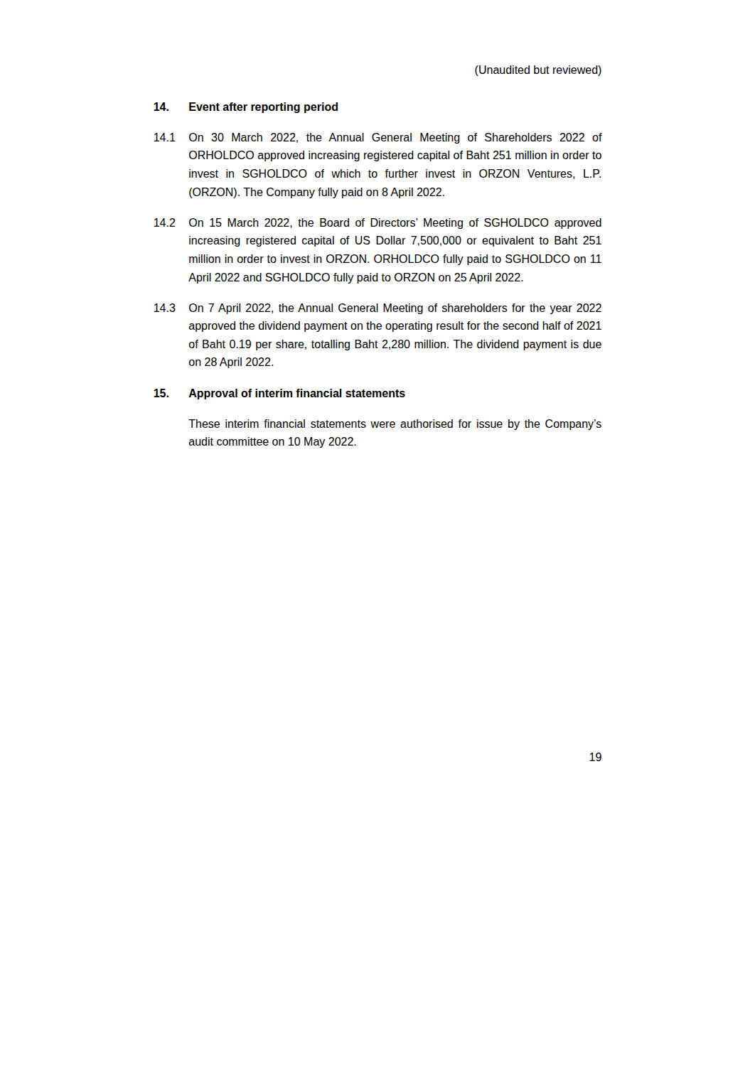(Unaudited but reviewed)
14.
Event after reporting period
14.1
On 30 March 2022, the Annual General Meeting of Shareholders 2022 of ORHOLDCO approved increasing registered capital of Baht 251 million in order to invest in SGHOLDCO of which to further invest in ORZON Ventures, L.P. (ORZON). The Company fully paid on 8 April 2022.
14.2
On 15 March 2022, the Board of Directors’ Meeting of SGHOLDCO approved increasing registered capital of US Dollar 7,500,000 or equivalent to Baht 251 million in order to invest in ORZON. ORHOLDCO fully paid to SGHOLDCO on 11 April 2022 and SGHOLDCO fully paid to ORZON on 25 April 2022.
14.3
On 7 April 2022, the Annual General Meeting of shareholders for the year 2022 approved the dividend payment on the operating result for the second half of 2021 of Baht 0.19 per share, totalling Baht 2,280 million. The dividend payment is due on 28 April 2022.
15.
Approval of interim financial statements
These interim financial statements were authorised for issue by the Company’s audit committee on 10 May 2022.
19